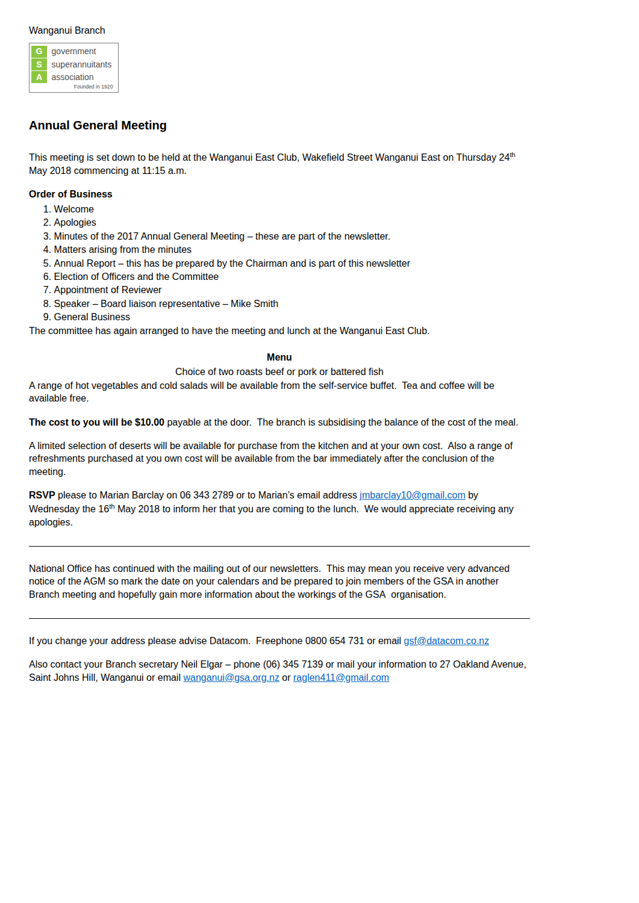Wanganui Branch
| G | government |
| S | superannuitants |
| A | association |
| | Founded in 1920 |
Annual General Meeting
This meeting is set down to be held at the Wanganui East Club, Wakefield Street Wanganui East on Thursday 24th May 2018 commencing at 11:15 a.m.
Order of Business
Welcome
Apologies
Minutes of the 2017 Annual General Meeting – these are part of the newsletter.
Matters arising from the minutes
Annual Report – this has be prepared by the Chairman and is part of this newsletter
Election of Officers and the Committee
Appointment of Reviewer
Speaker – Board liaison representative – Mike Smith
General Business
The committee has again arranged to have the meeting and lunch at the Wanganui East Club.
Menu
Choice of two roasts beef or pork or battered fish
A range of hot vegetables and cold salads will be available from the self-service buffet. Tea and coffee will be available free.
The cost to you will be $10.00 payable at the door. The branch is subsidising the balance of the cost of the meal.
A limited selection of deserts will be available for purchase from the kitchen and at your own cost. Also a range of refreshments purchased at you own cost will be available from the bar immediately after the conclusion of the meeting.
RSVP please to Marian Barclay on 06 343 2789 or to Marian’s email address jmbarclay10@gmail.com by Wednesday the 16th May 2018 to inform her that you are coming to the lunch. We would appreciate receiving any apologies.
National Office has continued with the mailing out of our newsletters. This may mean you receive very advanced notice of the AGM so mark the date on your calendars and be prepared to join members of the GSA in another Branch meeting and hopefully gain more information about the workings of the GSA organisation.
If you change your address please advise Datacom. Freephone 0800 654 731 or email gsf@datacom.co.nz
Also contact your Branch secretary Neil Elgar – phone (06) 345 7139 or mail your information to 27 Oakland Avenue, Saint Johns Hill, Wanganui or email wanganui@gsa.org.nz or raglen411@gmail.com